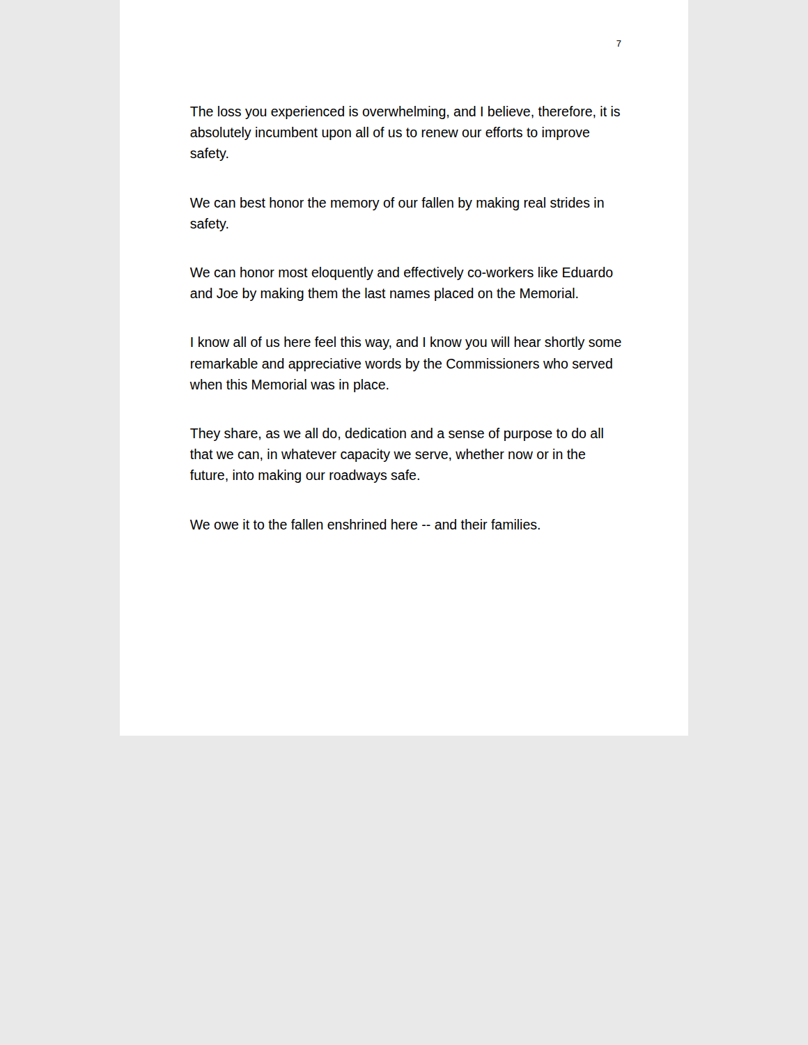7
The loss you experienced is overwhelming, and I believe, therefore, it is absolutely incumbent upon all of us to renew our efforts to improve safety.
We can best honor the memory of our fallen by making real strides in safety.
We can honor most eloquently and effectively co-workers like Eduardo and Joe by making them the last names placed on the Memorial.
I know all of us here feel this way, and I know you will hear shortly some remarkable and appreciative words by the Commissioners who served when this Memorial was in place.
They share, as we all do, dedication and a sense of purpose to do all that we can, in whatever capacity we serve, whether now or in the future, into making our roadways safe.
We owe it to the fallen enshrined here -- and their families.